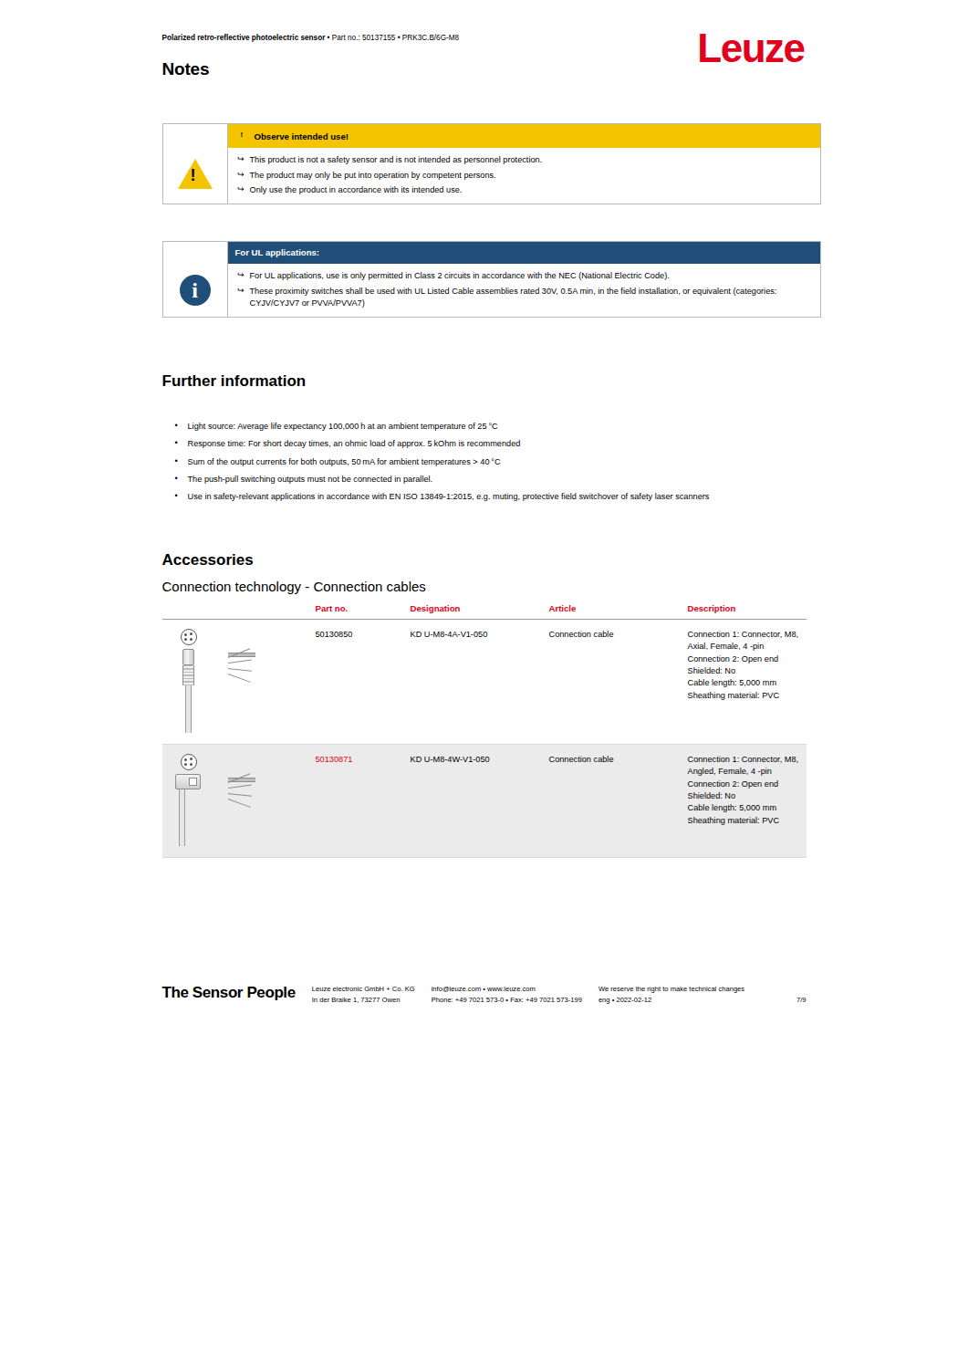Polarized retro-reflective photoelectric sensor • Part no.: 50137155 • PRK3C.B/6G-M8
Notes
Leuze
Observe intended use!
This product is not a safety sensor and is not intended as personnel protection.
The product may only be put into operation by competent persons.
Only use the product in accordance with its intended use.
For UL applications:
i
For UL applications, use is only permitted in Class 2 circuits in accordance with the NEC (National Electric Code).
These proximity switches shall be used with UL Listed Cable assemblies rated 30V, 0.5A min, in the field installation, or equivalent (categories: CYJV/CYJV7 or PVVA/PVVA7)
Further information
Light source: Average life expectancy 100,000 h at an ambient temperature of 25 °C
Response time: For short decay times, an ohmic load of approx. 5 kOhm is recommended
Sum of the output currents for both outputs, 50 mA for ambient temperatures > 40 °C
The push-pull switching outputs must not be connected in parallel.
Use in safety-relevant applications in accordance with EN ISO 13849-1:2015, e.g. muting, protective field switchover of safety laser scanners
Accessories
Connection technology - Connection cables
| | Part no. | Designation | Article | Description |
| --- | --- | --- | --- | --- |
| | 50130850 | KD U-M8-4A-V1-050 | Connection cable | Connection 1: Connector, M8, Axial, Female, 4 -pin Connection 2: Open end Shielded: No Cable length: 5,000 mm Sheathing material: PVC |
| | 50130871 | KD U-M8-4W-V1-050 | Connection cable | Connection 1: Connector, M8, Angled, Female, 4 -pin Connection 2: Open end Shielded: No Cable length: 5,000 mm Sheathing material: PVC |
The Sensor People
Leuze electronic GmbH + Co. KG
In der Braike 1, 73277 Owen
info@leuze.com • www.leuze.com
Phone: +49 7021 573-0 • Fax: +49 7021 573-199
We reserve the right to make technical changes
eng • 2022-02-12
7/9